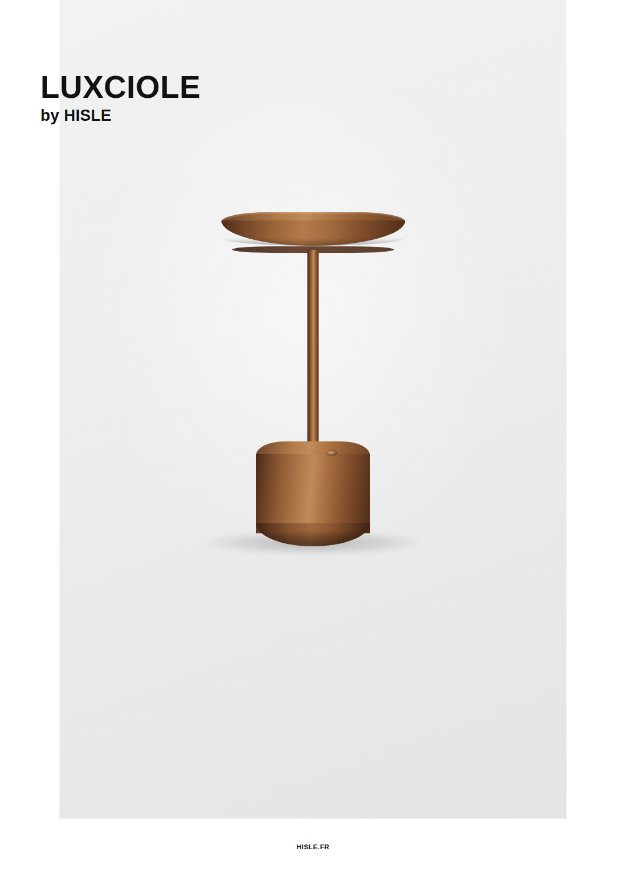LUXCIOLE
by HISLE
HISLE.FR